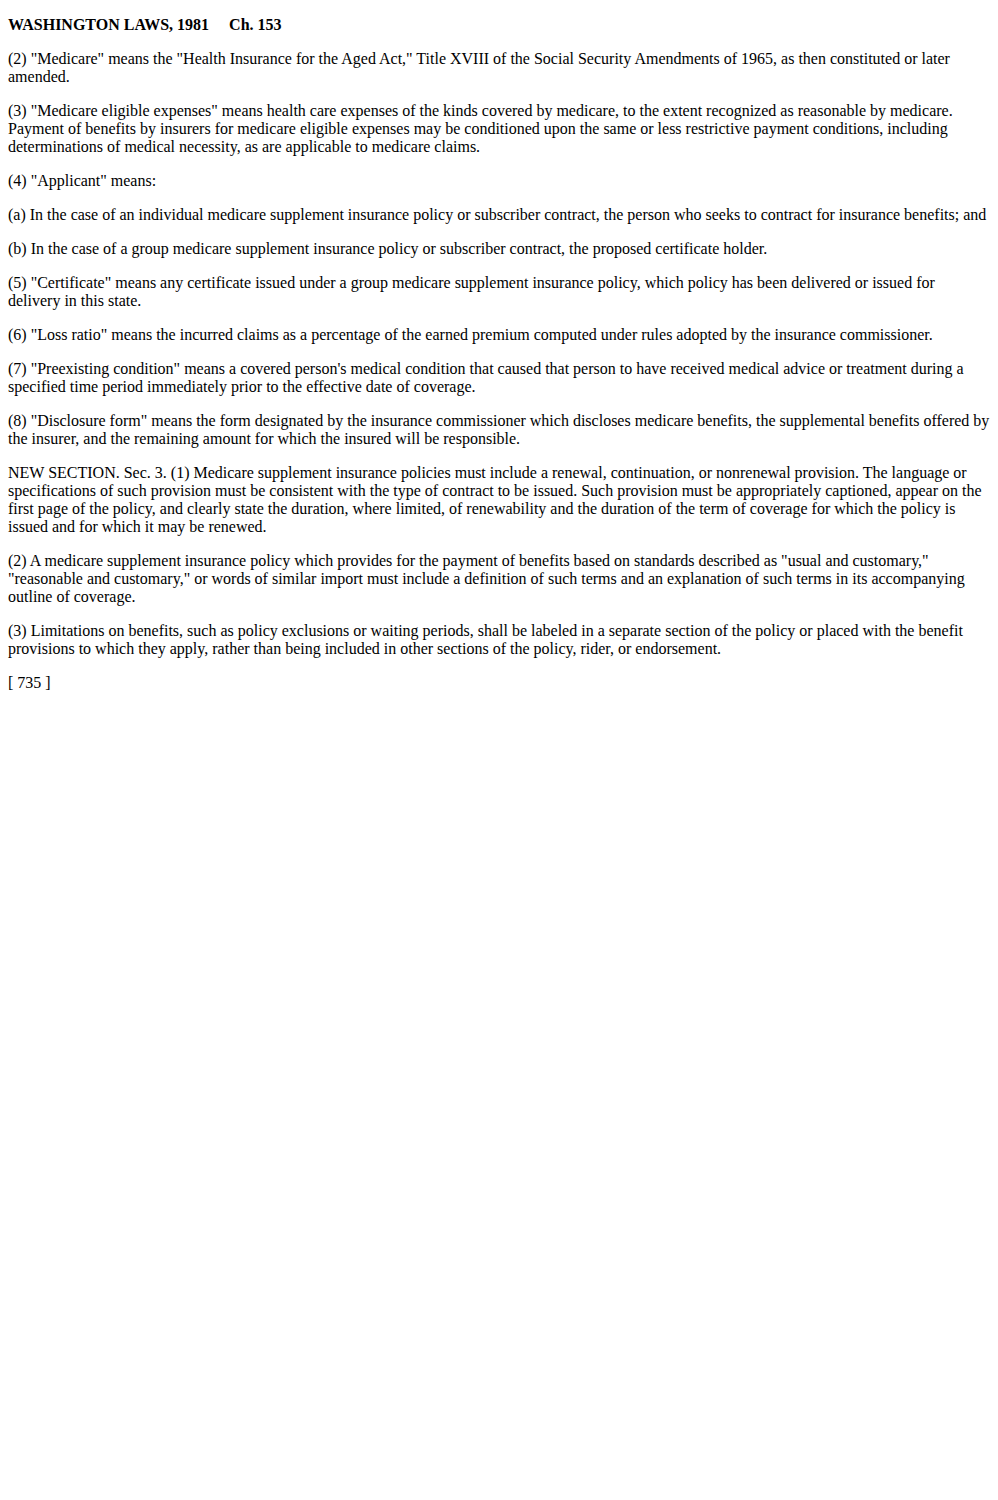WASHINGTON LAWS, 1981 Ch. 153
(2) "Medicare" means the "Health Insurance for the Aged Act," Title XVIII of the Social Security Amendments of 1965, as then constituted or later amended.
(3) "Medicare eligible expenses" means health care expenses of the kinds covered by medicare, to the extent recognized as reasonable by medicare. Payment of benefits by insurers for medicare eligible expenses may be conditioned upon the same or less restrictive payment conditions, including determinations of medical necessity, as are applicable to medicare claims.
(4) "Applicant" means:
(a) In the case of an individual medicare supplement insurance policy or subscriber contract, the person who seeks to contract for insurance benefits; and
(b) In the case of a group medicare supplement insurance policy or subscriber contract, the proposed certificate holder.
(5) "Certificate" means any certificate issued under a group medicare supplement insurance policy, which policy has been delivered or issued for delivery in this state.
(6) "Loss ratio" means the incurred claims as a percentage of the earned premium computed under rules adopted by the insurance commissioner.
(7) "Preexisting condition" means a covered person's medical condition that caused that person to have received medical advice or treatment during a specified time period immediately prior to the effective date of coverage.
(8) "Disclosure form" means the form designated by the insurance commissioner which discloses medicare benefits, the supplemental benefits offered by the insurer, and the remaining amount for which the insured will be responsible.
NEW SECTION. Sec. 3. (1) Medicare supplement insurance policies must include a renewal, continuation, or nonrenewal provision. The language or specifications of such provision must be consistent with the type of contract to be issued. Such provision must be appropriately captioned, appear on the first page of the policy, and clearly state the duration, where limited, of renewability and the duration of the term of coverage for which the policy is issued and for which it may be renewed.
(2) A medicare supplement insurance policy which provides for the payment of benefits based on standards described as "usual and customary," "reasonable and customary," or words of similar import must include a definition of such terms and an explanation of such terms in its accompanying outline of coverage.
(3) Limitations on benefits, such as policy exclusions or waiting periods, shall be labeled in a separate section of the policy or placed with the benefit provisions to which they apply, rather than being included in other sections of the policy, rider, or endorsement.
[ 735 ]